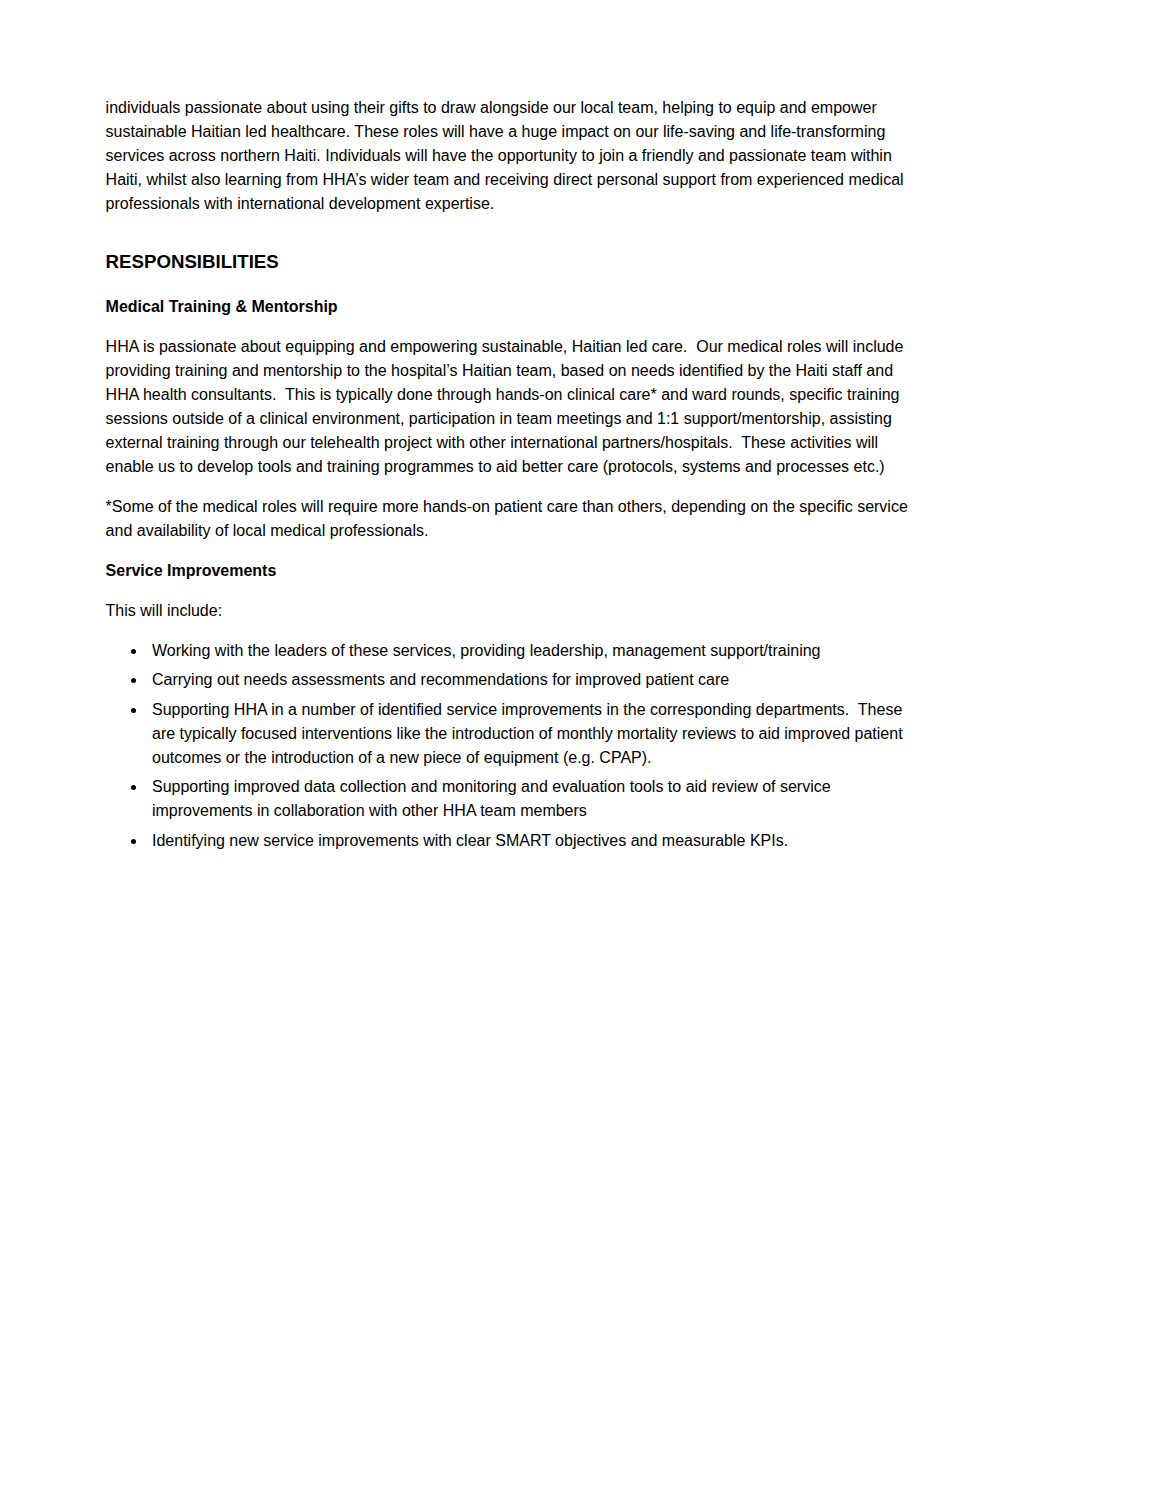individuals passionate about using their gifts to draw alongside our local team, helping to equip and empower sustainable Haitian led healthcare. These roles will have a huge impact on our life-saving and life-transforming services across northern Haiti. Individuals will have the opportunity to join a friendly and passionate team within Haiti, whilst also learning from HHA’s wider team and receiving direct personal support from experienced medical professionals with international development expertise.
RESPONSIBILITIES
Medical Training & Mentorship
HHA is passionate about equipping and empowering sustainable, Haitian led care. Our medical roles will include providing training and mentorship to the hospital’s Haitian team, based on needs identified by the Haiti staff and HHA health consultants. This is typically done through hands-on clinical care* and ward rounds, specific training sessions outside of a clinical environment, participation in team meetings and 1:1 support/mentorship, assisting external training through our telehealth project with other international partners/hospitals. These activities will enable us to develop tools and training programmes to aid better care (protocols, systems and processes etc.)
*Some of the medical roles will require more hands-on patient care than others, depending on the specific service and availability of local medical professionals.
Service Improvements
This will include:
Working with the leaders of these services, providing leadership, management support/training
Carrying out needs assessments and recommendations for improved patient care
Supporting HHA in a number of identified service improvements in the corresponding departments. These are typically focused interventions like the introduction of monthly mortality reviews to aid improved patient outcomes or the introduction of a new piece of equipment (e.g. CPAP).
Supporting improved data collection and monitoring and evaluation tools to aid review of service improvements in collaboration with other HHA team members
Identifying new service improvements with clear SMART objectives and measurable KPIs.